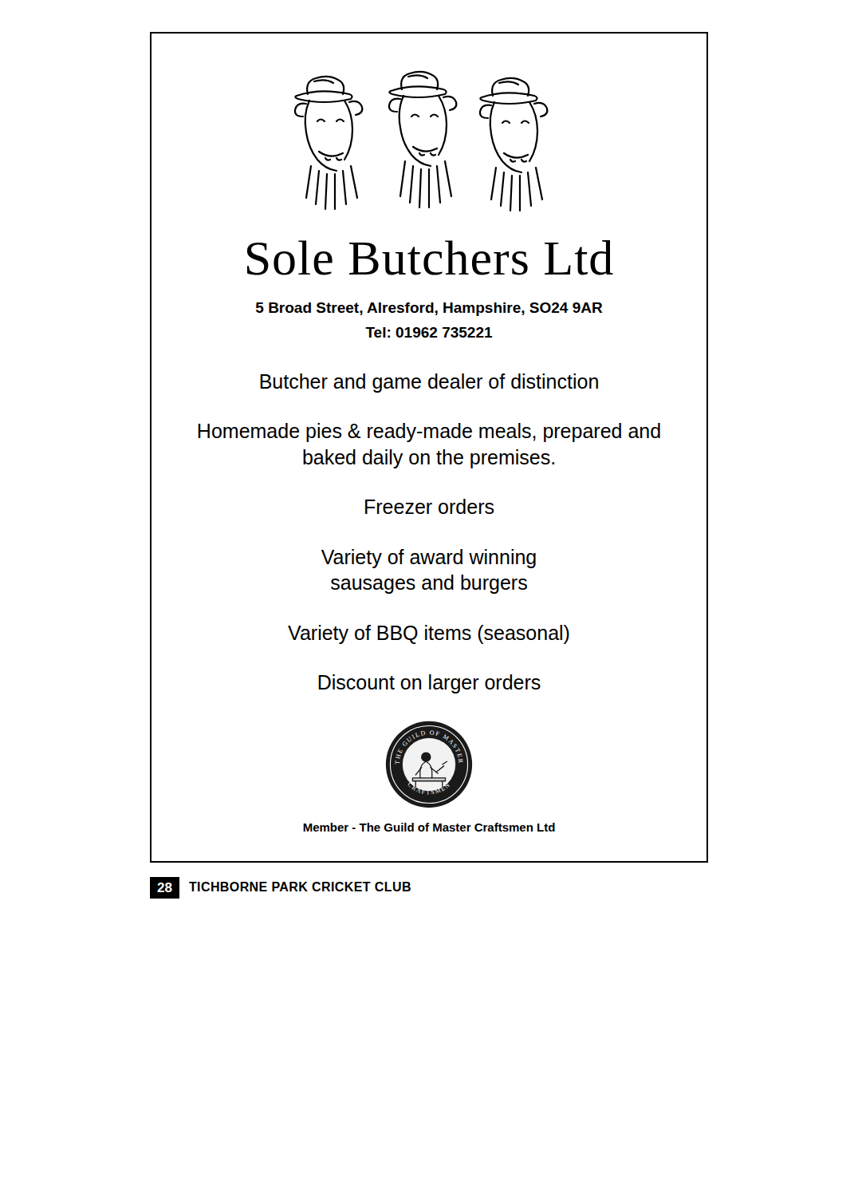Sole Butchers Ltd
5 Broad Street, Alresford, Hampshire, SO24 9AR
Tel: 01962 735221
Butcher and game dealer of distinction
Homemade pies & ready-made meals, prepared and baked daily on the premises.
Freezer orders
Variety of award winning
sausages and burgers
Variety of BBQ items (seasonal)
Discount on larger orders
THE GUILD OF MASTER CRAFTSMEN
Member - The Guild of Master Craftsmen Ltd
28 Tichborne Park Cricket Club